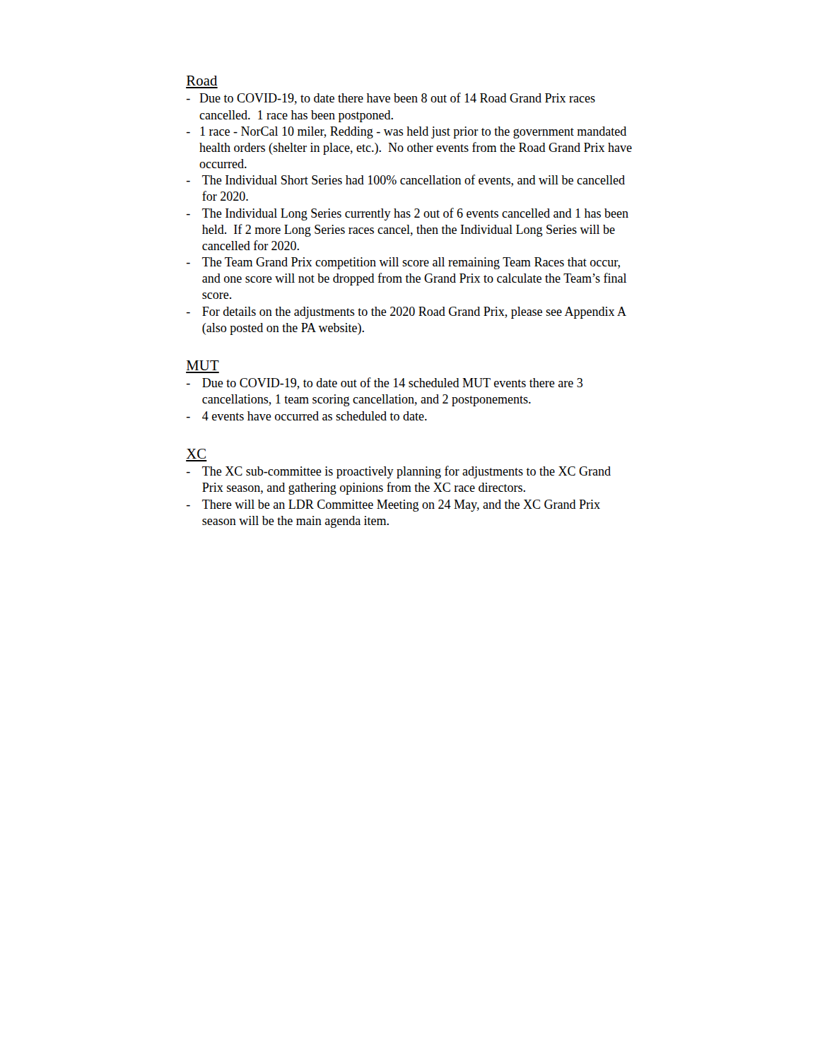Road
Due to COVID-19, to date there have been 8 out of 14 Road Grand Prix races cancelled. 1 race has been postponed.
1 race - NorCal 10 miler, Redding - was held just prior to the government mandated health orders (shelter in place, etc.). No other events from the Road Grand Prix have occurred.
The Individual Short Series had 100% cancellation of events, and will be cancelled for 2020.
The Individual Long Series currently has 2 out of 6 events cancelled and 1 has been held. If 2 more Long Series races cancel, then the Individual Long Series will be cancelled for 2020.
The Team Grand Prix competition will score all remaining Team Races that occur, and one score will not be dropped from the Grand Prix to calculate the Team’s final score.
For details on the adjustments to the 2020 Road Grand Prix, please see Appendix A (also posted on the PA website).
MUT
Due to COVID-19, to date out of the 14 scheduled MUT events there are 3 cancellations, 1 team scoring cancellation, and 2 postponements.
4 events have occurred as scheduled to date.
XC
The XC sub-committee is proactively planning for adjustments to the XC Grand Prix season, and gathering opinions from the XC race directors.
There will be an LDR Committee Meeting on 24 May, and the XC Grand Prix season will be the main agenda item.